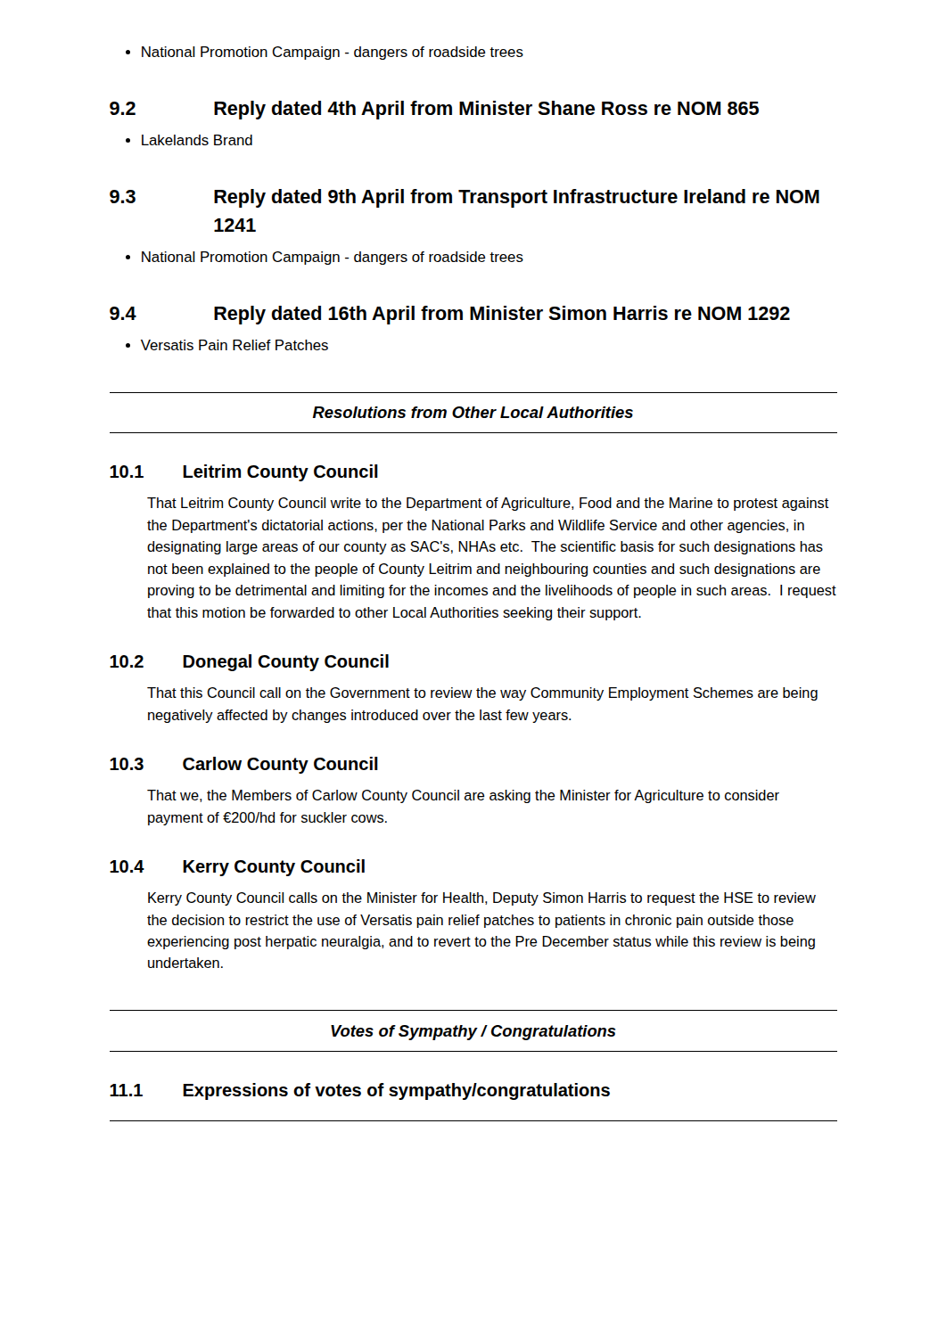National Promotion Campaign - dangers of roadside trees
9.2 Reply dated 4th April from Minister Shane Ross re NOM 865
Lakelands Brand
9.3 Reply dated 9th April from Transport Infrastructure Ireland re NOM 1241
National Promotion Campaign - dangers of roadside trees
9.4 Reply dated 16th April from Minister Simon Harris re NOM 1292
Versatis Pain Relief Patches
Resolutions from Other Local Authorities
10.1 Leitrim County Council
That Leitrim County Council write to the Department of Agriculture, Food and the Marine to protest against the Department's dictatorial actions, per the National Parks and Wildlife Service and other agencies, in designating large areas of our county as SAC's, NHAs etc. The scientific basis for such designations has not been explained to the people of County Leitrim and neighbouring counties and such designations are proving to be detrimental and limiting for the incomes and the livelihoods of people in such areas. I request that this motion be forwarded to other Local Authorities seeking their support.
10.2 Donegal County Council
That this Council call on the Government to review the way Community Employment Schemes are being negatively affected by changes introduced over the last few years.
10.3 Carlow County Council
That we, the Members of Carlow County Council are asking the Minister for Agriculture to consider payment of €200/hd for suckler cows.
10.4 Kerry County Council
Kerry County Council calls on the Minister for Health, Deputy Simon Harris to request the HSE to review the decision to restrict the use of Versatis pain relief patches to patients in chronic pain outside those experiencing post herpatic neuralgia, and to revert to the Pre December status while this review is being undertaken.
Votes of Sympathy / Congratulations
11.1 Expressions of votes of sympathy/congratulations